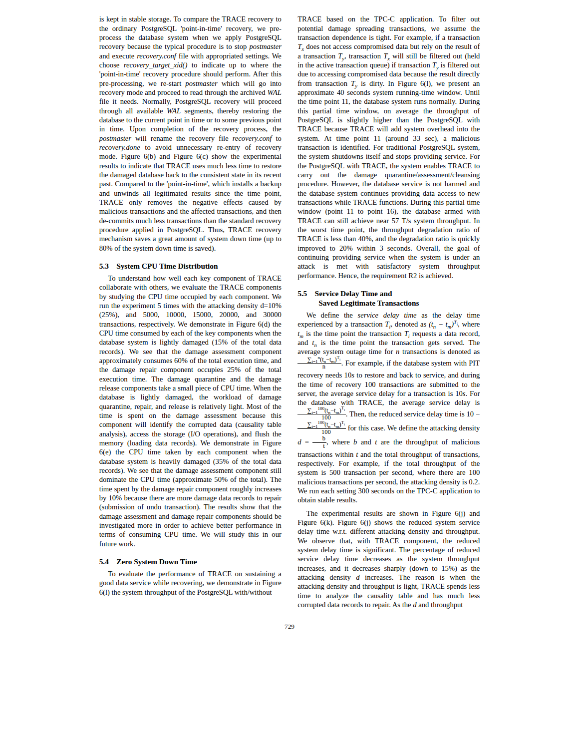is kept in stable storage. To compare the TRACE recovery to the ordinary PostgreSQL 'point-in-time' recovery, we pre-process the database system when we apply PostgreSQL recovery because the typical procedure is to stop postmaster and execute recovery.conf file with appropriated settings. We choose recovery_target_xid() to indicate up to where the 'point-in-time' recovery procedure should perform. After this pre-processing, we re-start postmaster which will go into recovery mode and proceed to read through the archived WAL file it needs. Normally, PostgreSQL recovery will proceed through all available WAL segments, thereby restoring the database to the current point in time or to some previous point in time. Upon completion of the recovery process, the postmaster will rename the recovery file recovery.conf to recovery.done to avoid unnecessary re-entry of recovery mode. Figure 6(b) and Figure 6(c) show the experimental results to indicate that TRACE uses much less time to restore the damaged database back to the consistent state in its recent past. Compared to the 'point-in-time', which installs a backup and unwinds all legitimated results since the time point, TRACE only removes the negative effects caused by malicious transactions and the affected transactions, and then de-commits much less transactions than the standard recovery procedure applied in PostgreSQL. Thus, TRACE recovery mechanism saves a great amount of system down time (up to 80% of the system down time is saved).
5.3 System CPU Time Distribution
To understand how well each key component of TRACE collaborate with others, we evaluate the TRACE components by studying the CPU time occupied by each component. We run the experiment 5 times with the attacking density d=10% (25%), and 5000, 10000, 15000, 20000, and 30000 transactions, respectively. We demonstrate in Figure 6(d) the CPU time consumed by each of the key components when the database system is lightly damaged (15% of the total data records). We see that the damage assessment component approximately consumes 60% of the total execution time, and the damage repair component occupies 25% of the total execution time. The damage quarantine and the damage release components take a small piece of CPU time. When the database is lightly damaged, the workload of damage quarantine, repair, and release is relatively light. Most of the time is spent on the damage assessment because this component will identify the corrupted data (causality table analysis), access the storage (I/O operations), and flush the memory (loading data records). We demonstrate in Figure 6(e) the CPU time taken by each component when the database system is heavily damaged (35% of the total data records). We see that the damage assessment component still dominate the CPU time (approximate 50% of the total). The time spent by the damage repair component roughly increases by 10% because there are more damage data records to repair (submission of undo transaction). The results show that the damage assessment and damage repair components should be investigated more in order to achieve better performance in terms of consuming CPU time. We will study this in our future work.
5.4 Zero System Down Time
To evaluate the performance of TRACE on sustaining a good data service while recovering, we demonstrate in Figure 6(l) the system throughput of the PostgreSQL with/without
TRACE based on the TPC-C application. To filter out potential damage spreading transactions, we assume the transaction dependence is tight. For example, if a transaction Tx does not access compromised data but rely on the result of a transaction Ty, transaction Tx will still be filtered out (held in the active transaction queue) if transaction Ty is filtered out due to accessing compromised data because the result directly from transaction Ty is dirty. In Figure 6(l), we present an approximate 40 seconds system running-time window. Until the time point 11, the database system runs normally. During this partial time window, on average the throughput of PostgreSQL is slightly higher than the PostgreSQL with TRACE because TRACE will add system overhead into the system. At time point 11 (around 33 sec), a malicious transaction is identified. For traditional PostgreSQL system, the system shutdowns itself and stops providing service. For the PostgreSQL with TRACE, the system enables TRACE to carry out the damage quarantine/assessment/cleansing procedure. However, the database service is not harmed and the database system continues providing data access to new transactions while TRACE functions. During this partial time window (point 11 to point 16), the database armed with TRACE can still achieve near 57 T/s system throughput. In the worst time point, the throughput degradation ratio of TRACE is less than 40%, and the degradation ratio is quickly improved to 20% within 3 seconds. Overall, the goal of continuing providing service when the system is under an attack is met with satisfactory system throughput performance. Hence, the requirement R2 is achieved.
5.5 Service Delay Time and
Saved Legitimate Transactions
We define the service delay time as the delay time experienced by a transaction Ti, denoted as (tn − tm)Ti, where tm is the time point the transaction Ti requests a data record, and tn is the time point the transaction gets served. The average system outage time for n transactions is denoted as ∑i=1n(tn−tm)Ti n. For example, if the database system with PIT recovery needs 10s to restore and back to service, and during the time of recovery 100 transactions are submitted to the server, the average service delay for a transaction is 10s. For the database with TRACE, the average service delay is ∑i=1100(tn−tm)Ti 100. Then, the reduced service delay time is 10 − ∑i=1100(tn−tm)Ti 100 for this case. We define the attacking density d = bt, where b and t are the throughput of malicious transactions within t and the total throughput of transactions, respectively. For example, if the total throughput of the system is 500 transaction per second, where there are 100 malicious transactions per second, the attacking density is 0.2. We run each setting 300 seconds on the TPC-C application to obtain stable results.
The experimental results are shown in Figure 6(j) and Figure 6(k). Figure 6(j) shows the reduced system service delay time w.r.t. different attacking density and throughput. We observe that, with TRACE component, the reduced system delay time is significant. The percentage of reduced service delay time decreases as the system throughput increases, and it decreases sharply (down to 15%) as the attacking density d increases. The reason is when the attacking density and throughput is light, TRACE spends less time to analyze the causality table and has much less corrupted data records to repair. As the d and throughput
729